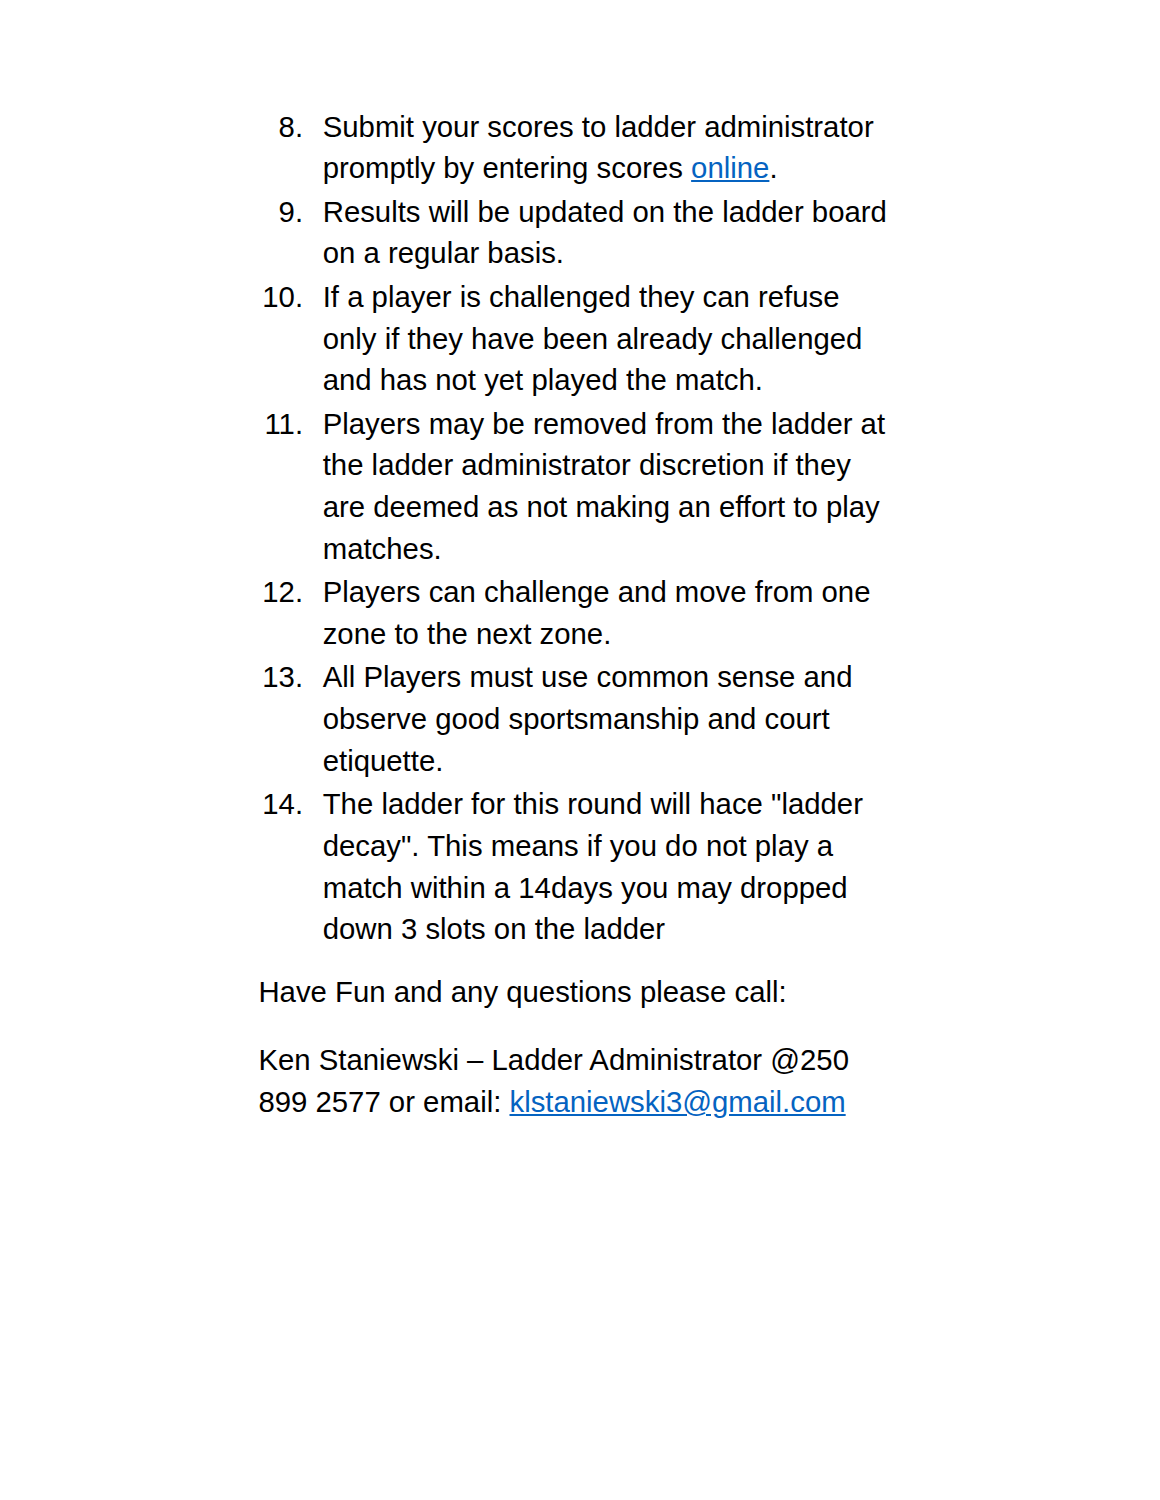Submit your scores to ladder administrator promptly by entering scores online.
Results will be updated on the ladder board on a regular basis.
If a player is challenged they can refuse only if they have been already challenged and has not yet played the match.
Players may be removed from the ladder at the ladder administrator discretion if they are deemed as not making an effort to play matches.
Players can challenge and move from one zone to the next zone.
All Players must use common sense and observe good sportsmanship and court etiquette.
The ladder for this round will hace "ladder decay". This means if you do not play a match within a 14days you may dropped down 3 slots on the ladder
Have Fun and any questions please call:
Ken Staniewski – Ladder Administrator @250 899 2577 or email: klstaniewski3@gmail.com